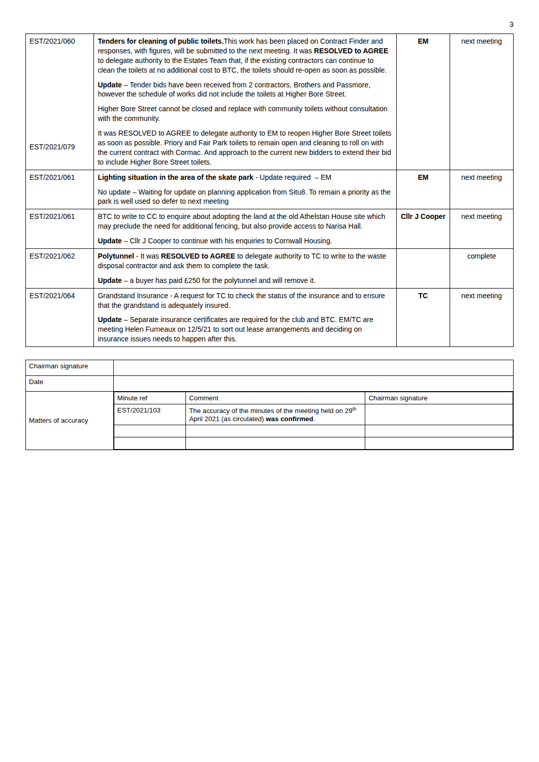3
| EST/2021/060 EST/2021/079 | Tenders for cleaning of public toilets. This work has been placed on Contract Finder and responses, with figures, will be submitted to the next meeting. It was RESOLVED to AGREE to delegate authority to the Estates Team that, if the existing contractors can continue to clean the toilets at no additional cost to BTC, the toilets should re-open as soon as possible. Update – Tender bids have been received from 2 contractors, Brothers and Passmore, however the schedule of works did not include the toilets at Higher Bore Street. Higher Bore Street cannot be closed and replace with community toilets without consultation with the community. It was RESOLVED to AGREE to delegate authority to EM to reopen Higher Bore Street toilets as soon as possible. Priory and Fair Park toilets to remain open and cleaning to roll on with the current contract with Cormac. And approach to the current new bidders to extend their bid to include Higher Bore Street toilets. | EM | next meeting |
| EST/2021/061 | Lighting situation in the area of the skate park - Update required – EM No update – Waiting for update on planning application from Situ8. To remain a priority as the park is well used so defer to next meeting | EM | next meeting |
| EST/2021/061 | BTC to write to CC to enquire about adopting the land at the old Athelstan House site which may preclude the need for additional fencing, but also provide access to Narisa Hall. Update – Cllr J Cooper to continue with his enquiries to Cornwall Housing. | Cllr J Cooper | next meeting |
| EST/2021/062 | Polytunnel - It was RESOLVED to AGREE to delegate authority to TC to write to the waste disposal contractor and ask them to complete the task. Update – a buyer has paid £250 for the polytunnel and will remove it. | | complete |
| EST/2021/064 | Grandstand Insurance - A request for TC to check the status of the insurance and to ensure that the grandstand is adequately insured. Update – Separate insurance certificates are required for the club and BTC. EM/TC are meeting Helen Furneaux on 12/5/21 to sort out lease arrangements and deciding on insurance issues needs to happen after this. | TC | next meeting |
| Chairman signature | |
| Date | |
| Matters of accuracy | / Minute ref / Comment / Chairman signature / / EST/2021/103 / The accuracy of the minutes of the meeting held on 29 th April 2021 (as circulated) was confirmed . / / |